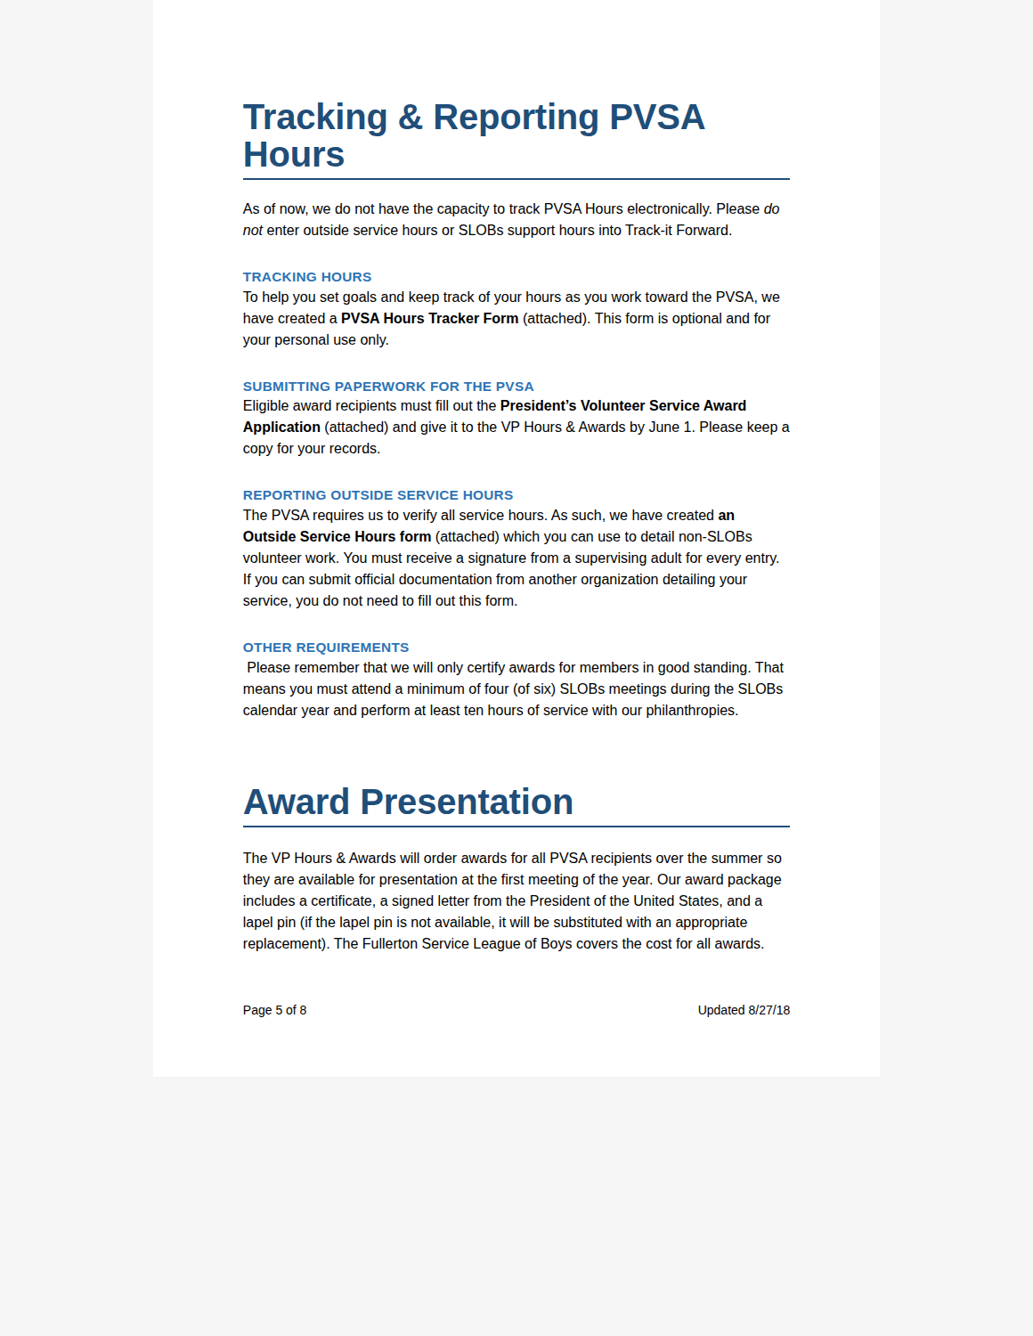Tracking & Reporting PVSA Hours
As of now, we do not have the capacity to track PVSA Hours electronically. Please do not enter outside service hours or SLOBs support hours into Track-it Forward.
Tracking Hours
To help you set goals and keep track of your hours as you work toward the PVSA, we have created a PVSA Hours Tracker Form (attached). This form is optional and for your personal use only.
Submitting Paperwork for the PVSA
Eligible award recipients must fill out the President’s Volunteer Service Award Application (attached) and give it to the VP Hours & Awards by June 1. Please keep a copy for your records.
Reporting Outside Service Hours
The PVSA requires us to verify all service hours. As such, we have created an Outside Service Hours form (attached) which you can use to detail non-SLOBs volunteer work. You must receive a signature from a supervising adult for every entry. If you can submit official documentation from another organization detailing your service, you do not need to fill out this form.
Other Requirements
Please remember that we will only certify awards for members in good standing. That means you must attend a minimum of four (of six) SLOBs meetings during the SLOBs calendar year and perform at least ten hours of service with our philanthropies.
Award Presentation
The VP Hours & Awards will order awards for all PVSA recipients over the summer so they are available for presentation at the first meeting of the year. Our award package includes a certificate, a signed letter from the President of the United States, and a lapel pin (if the lapel pin is not available, it will be substituted with an appropriate replacement). The Fullerton Service League of Boys covers the cost for all awards.
Page 5 of 8 Updated 8/27/18